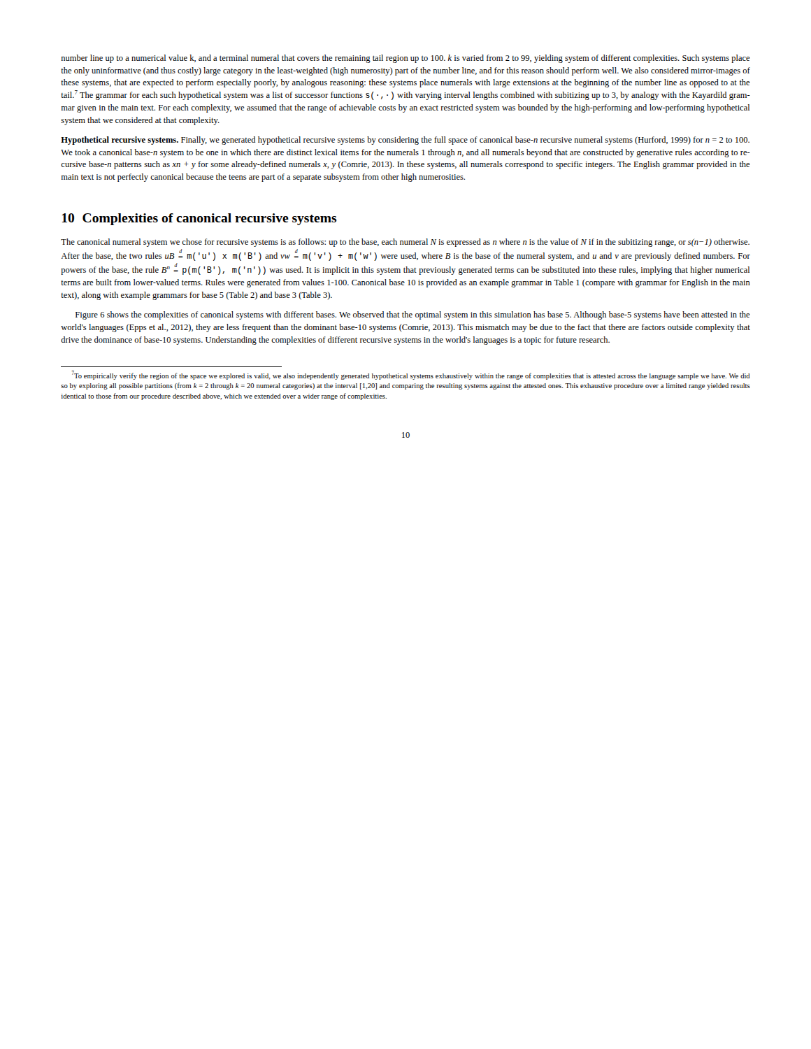number line up to a numerical value k, and a terminal numeral that covers the remaining tail region up to 100. k is varied from 2 to 99, yielding system of different complexities. Such systems place the only uninformative (and thus costly) large category in the least-weighted (high numerosity) part of the number line, and for this reason should perform well. We also considered mirror-images of these systems, that are expected to perform especially poorly, by analogous reasoning: these systems place numerals with large extensions at the beginning of the number line as opposed to at the tail.7 The grammar for each such hypothetical system was a list of successor functions s(·,·) with varying interval lengths combined with subitizing up to 3, by analogy with the Kayardild grammar given in the main text. For each complexity, we assumed that the range of achievable costs by an exact restricted system was bounded by the high-performing and low-performing hypothetical system that we considered at that complexity.
Hypothetical recursive systems. Finally, we generated hypothetical recursive systems by considering the full space of canonical base-n recursive numeral systems (Hurford, 1999) for n = 2 to 100. We took a canonical base-n system to be one in which there are distinct lexical items for the numerals 1 through n, and all numerals beyond that are constructed by generative rules according to recursive base-n patterns such as xn + y for some already-defined numerals x, y (Comrie, 2013). In these systems, all numerals correspond to specific integers. The English grammar provided in the main text is not perfectly canonical because the teens are part of a separate subsystem from other high numerosities.
10 Complexities of canonical recursive systems
The canonical numeral system we chose for recursive systems is as follows: up to the base, each numeral N is expressed as n where n is the value of N if in the subitizing range, or s(n−1) otherwise. After the base, the two rules uB d= m('u') x m('B') and vw d= m('v') + m('w') were used, where B is the base of the numeral system, and u and v are previously defined numbers. For powers of the base, the rule Bn d= p(m('B'), m('n')) was used. It is implicit in this system that previously generated terms can be substituted into these rules, implying that higher numerical terms are built from lower-valued terms. Rules were generated from values 1-100. Canonical base 10 is provided as an example grammar in Table 1 (compare with grammar for English in the main text), along with example grammars for base 5 (Table 2) and base 3 (Table 3).
Figure 6 shows the complexities of canonical systems with different bases. We observed that the optimal system in this simulation has base 5. Although base-5 systems have been attested in the world's languages (Epps et al., 2012), they are less frequent than the dominant base-10 systems (Comrie, 2013). This mismatch may be due to the fact that there are factors outside complexity that drive the dominance of base-10 systems. Understanding the complexities of different recursive systems in the world's languages is a topic for future research.
7To empirically verify the region of the space we explored is valid, we also independently generated hypothetical systems exhaustively within the range of complexities that is attested across the language sample we have. We did so by exploring all possible partitions (from k = 2 through k = 20 numeral categories) at the interval [1,20] and comparing the resulting systems against the attested ones. This exhaustive procedure over a limited range yielded results identical to those from our procedure described above, which we extended over a wider range of complexities.
10